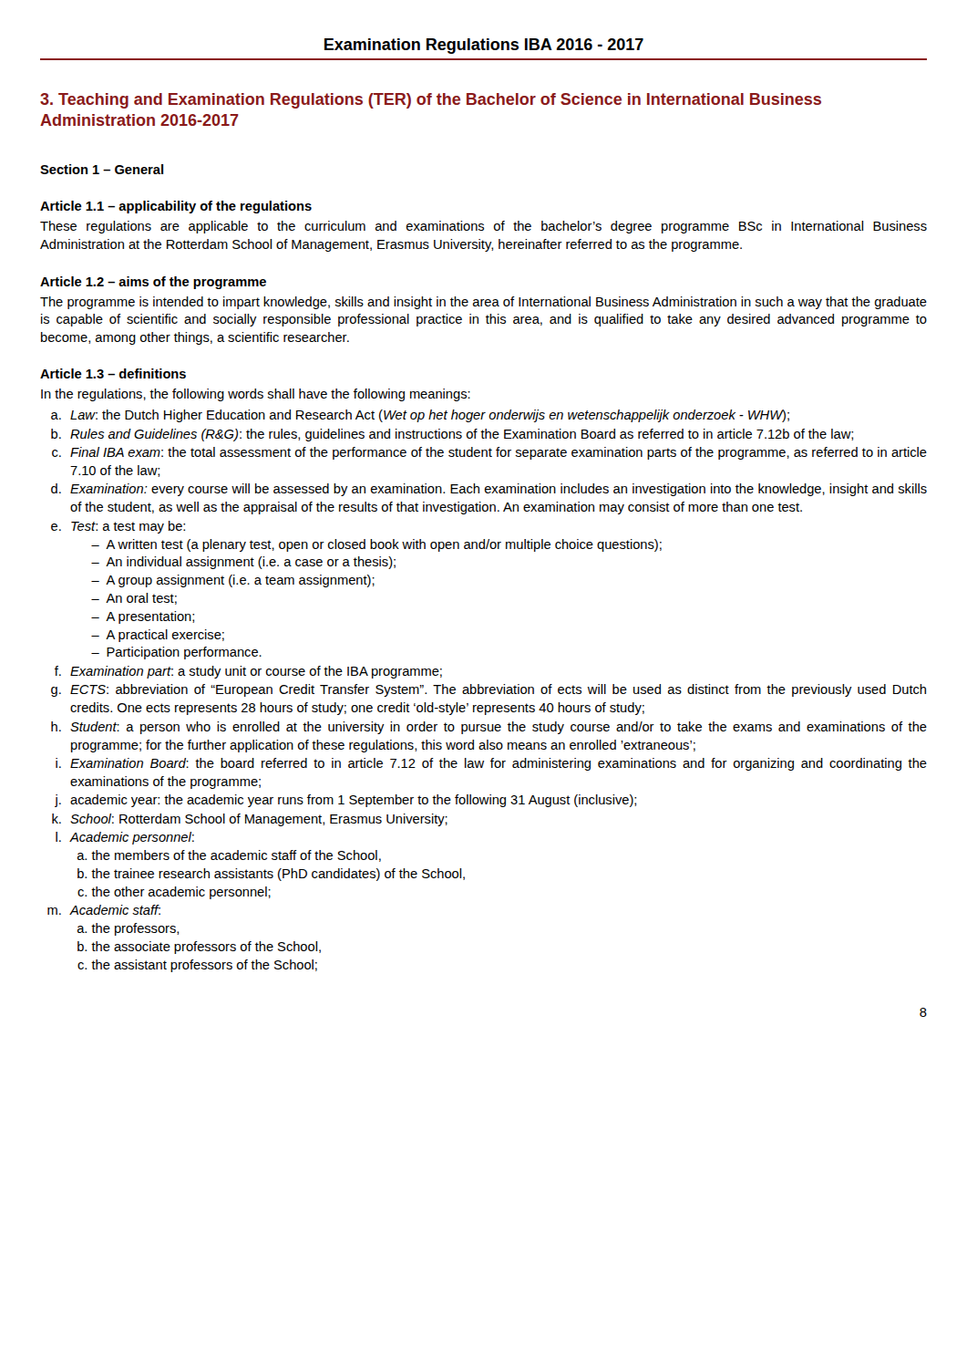Examination Regulations IBA 2016 - 2017
3. Teaching and Examination Regulations (TER) of the Bachelor of Science in International Business Administration 2016-2017
Section 1 – General
Article 1.1 – applicability of the regulations
These regulations are applicable to the curriculum and examinations of the bachelor’s degree programme BSc in International Business Administration at the Rotterdam School of Management, Erasmus University, hereinafter referred to as the programme.
Article 1.2 – aims of the programme
The programme is intended to impart knowledge, skills and insight in the area of International Business Administration in such a way that the graduate is capable of scientific and socially responsible professional practice in this area, and is qualified to take any desired advanced programme to become, among other things, a scientific researcher.
Article 1.3 – definitions
In the regulations, the following words shall have the following meanings:
Law: the Dutch Higher Education and Research Act (Wet op het hoger onderwijs en wetenschappelijk onderzoek - WHW);
Rules and Guidelines (R&G): the rules, guidelines and instructions of the Examination Board as referred to in article 7.12b of the law;
Final IBA exam: the total assessment of the performance of the student for separate examination parts of the programme, as referred to in article 7.10 of the law;
Examination: every course will be assessed by an examination. Each examination includes an investigation into the knowledge, insight and skills of the student, as well as the appraisal of the results of that investigation. An examination may consist of more than one test.
Test: a test may be:
A written test (a plenary test, open or closed book with open and/or multiple choice questions);
An individual assignment (i.e. a case or a thesis);
A group assignment (i.e. a team assignment);
An oral test;
A presentation;
A practical exercise;
Participation performance.
Examination part: a study unit or course of the IBA programme;
ECTS: abbreviation of “European Credit Transfer System”. The abbreviation of ects will be used as distinct from the previously used Dutch credits. One ects represents 28 hours of study; one credit ‘old-style’ represents 40 hours of study;
Student: a person who is enrolled at the university in order to pursue the study course and/or to take the exams and examinations of the programme; for the further application of these regulations, this word also means an enrolled ’extraneous’;
Examination Board: the board referred to in article 7.12 of the law for administering examinations and for organizing and coordinating the examinations of the programme;
academic year: the academic year runs from 1 September to the following 31 August (inclusive);
School: Rotterdam School of Management, Erasmus University;
Academic personnel:
the members of the academic staff of the School,
the trainee research assistants (PhD candidates) of the School,
the other academic personnel;
Academic staff:
the professors,
the associate professors of the School,
the assistant professors of the School;
8